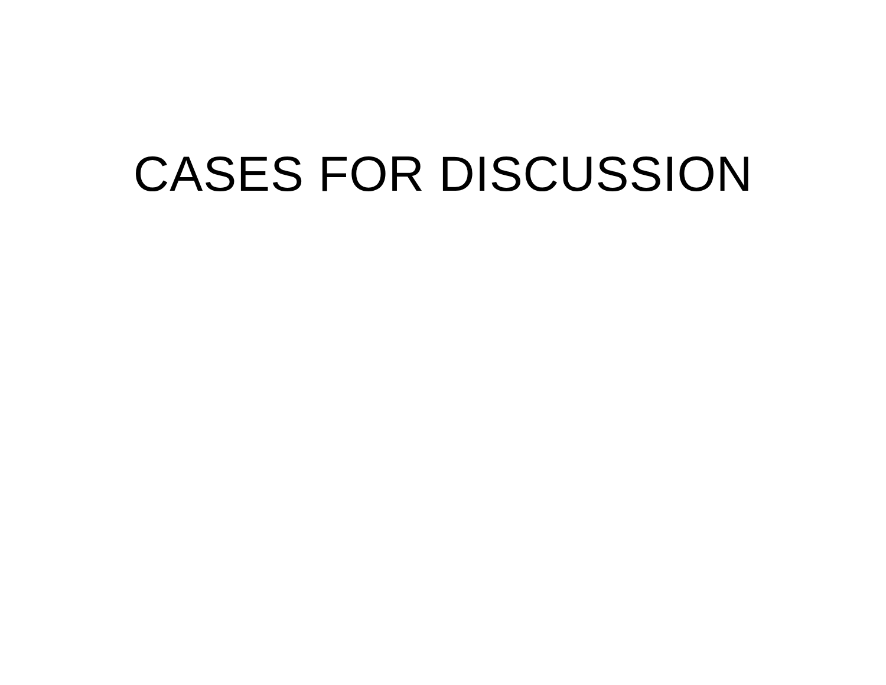CASES FOR DISCUSSION